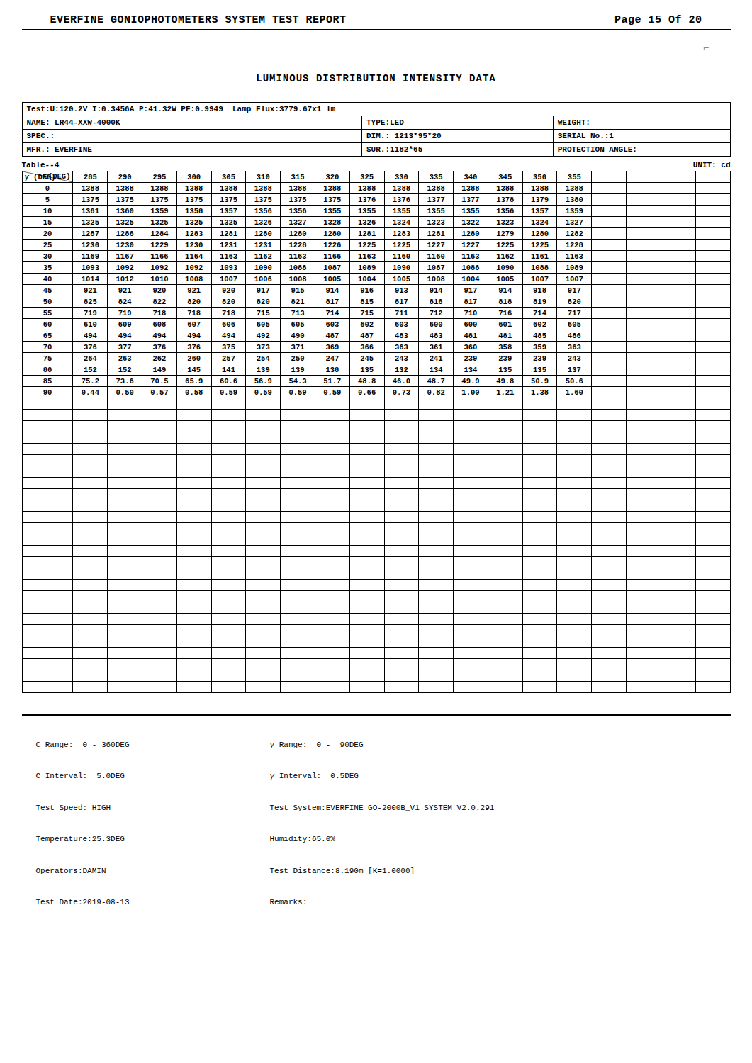⌐
EVERFINE GONIOPHOTOMETERS SYSTEM TEST REPORT Page 15 Of 20
LUMINOUS DISTRIBUTION INTENSITY DATA
| Test:U:120.2V I:0.3456A P:41.32W PF:0.9949 Lamp Flux:3779.67x1 lm |
| NAME: LR44-XXW-4000K | TYPE:LED | WEIGHT: |
| SPEC.: | DIM.: 1213*95*20 | SERIAL No.:1 |
| MFR.: EVERFINE | SUR.:1182*65 | PROTECTION ANGLE: |
Table--4 UNIT: cd
| C(DEG) γ (DEG) | 285 | 290 | 295 | 300 | 305 | 310 | 315 | 320 | 325 | 330 | 335 | 340 | 345 | 350 | 355 | | | | |
| 0 | 1388 | 1388 | 1388 | 1388 | 1388 | 1388 | 1388 | 1388 | 1388 | 1388 | 1388 | 1388 | 1388 | 1388 | 1388 | | | | |
| 5 | 1375 | 1375 | 1375 | 1375 | 1375 | 1375 | 1375 | 1375 | 1376 | 1376 | 1377 | 1377 | 1378 | 1379 | 1380 | | | | |
| 10 | 1361 | 1360 | 1359 | 1358 | 1357 | 1356 | 1356 | 1355 | 1355 | 1355 | 1355 | 1355 | 1356 | 1357 | 1359 | | | | |
| 15 | 1325 | 1325 | 1325 | 1325 | 1325 | 1326 | 1327 | 1328 | 1326 | 1324 | 1323 | 1322 | 1323 | 1324 | 1327 | | | | |
| 20 | 1287 | 1286 | 1284 | 1283 | 1281 | 1280 | 1280 | 1280 | 1281 | 1283 | 1281 | 1280 | 1279 | 1280 | 1282 | | | | |
| 25 | 1230 | 1230 | 1229 | 1230 | 1231 | 1231 | 1228 | 1226 | 1225 | 1225 | 1227 | 1227 | 1225 | 1225 | 1228 | | | | |
| 30 | 1169 | 1167 | 1166 | 1164 | 1163 | 1162 | 1163 | 1166 | 1163 | 1160 | 1160 | 1163 | 1162 | 1161 | 1163 | | | | |
| 35 | 1093 | 1092 | 1092 | 1092 | 1093 | 1090 | 1088 | 1087 | 1089 | 1090 | 1087 | 1086 | 1090 | 1088 | 1089 | | | | |
| 40 | 1014 | 1012 | 1010 | 1008 | 1007 | 1006 | 1008 | 1005 | 1004 | 1005 | 1008 | 1004 | 1005 | 1007 | 1007 | | | | |
| 45 | 921 | 921 | 920 | 921 | 920 | 917 | 915 | 914 | 916 | 913 | 914 | 917 | 914 | 918 | 917 | | | | |
| 50 | 825 | 824 | 822 | 820 | 820 | 820 | 821 | 817 | 815 | 817 | 816 | 817 | 818 | 819 | 820 | | | | |
| 55 | 719 | 719 | 718 | 718 | 718 | 715 | 713 | 714 | 715 | 711 | 712 | 710 | 716 | 714 | 717 | | | | |
| 60 | 610 | 609 | 608 | 607 | 606 | 605 | 605 | 603 | 602 | 603 | 600 | 600 | 601 | 602 | 605 | | | | |
| 65 | 494 | 494 | 494 | 494 | 494 | 492 | 490 | 487 | 487 | 483 | 483 | 481 | 481 | 485 | 486 | | | | |
| 70 | 376 | 377 | 376 | 376 | 375 | 373 | 371 | 369 | 366 | 363 | 361 | 360 | 358 | 359 | 363 | | | | |
| 75 | 264 | 263 | 262 | 260 | 257 | 254 | 250 | 247 | 245 | 243 | 241 | 239 | 239 | 239 | 243 | | | | |
| 80 | 152 | 152 | 149 | 145 | 141 | 139 | 139 | 138 | 135 | 132 | 134 | 134 | 135 | 135 | 137 | | | | |
| 85 | 75.2 | 73.6 | 70.5 | 65.9 | 60.6 | 56.9 | 54.3 | 51.7 | 48.8 | 46.0 | 48.7 | 49.9 | 49.8 | 50.9 | 50.6 | | | | |
| 90 | 0.44 | 0.50 | 0.57 | 0.58 | 0.59 | 0.59 | 0.59 | 0.59 | 0.66 | 0.73 | 0.82 | 1.00 | 1.21 | 1.38 | 1.60 | | | | |
C Range: 0 - 360DEG
C Interval: 5.0DEG
Test Speed: HIGH
Temperature:25.3DEG
Operators:DAMIN
Test Date:2019-08-13
γ Range: 0 - 90DEG
γ Interval: 0.5DEG
Test System:EVERFINE GO-2000B_V1 SYSTEM V2.0.291
Humidity:65.0%
Test Distance:8.190m [K=1.0000]
Remarks: